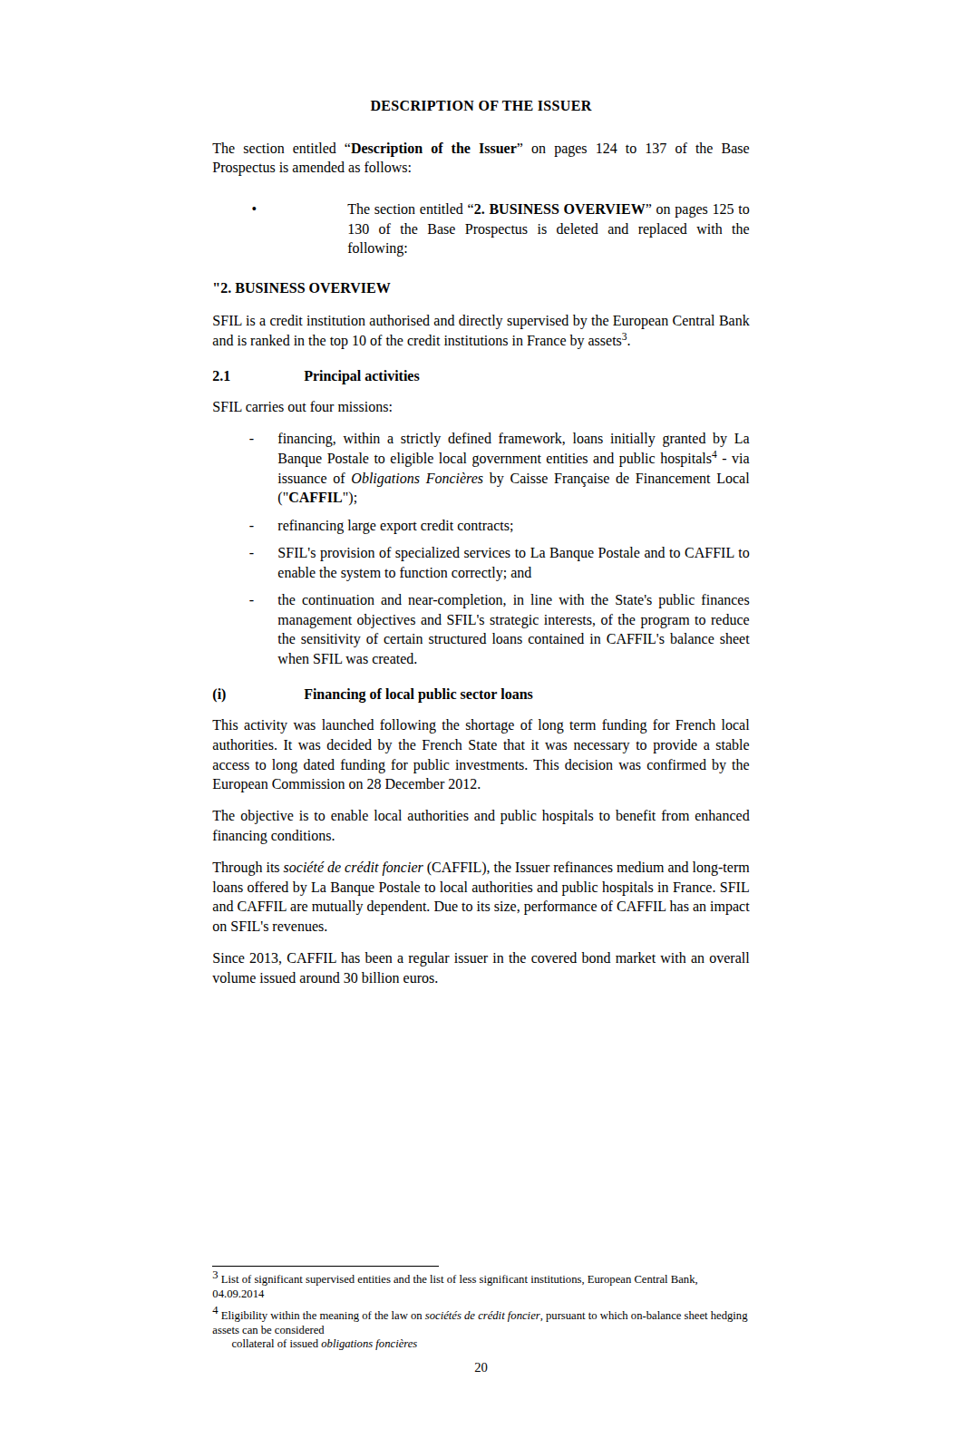Description of the Issuer
The section entitled “Description of the Issuer” on pages 124 to 137 of the Base Prospectus is amended as follows:
The section entitled “2. BUSINESS OVERVIEW” on pages 125 to 130 of the Base Prospectus is deleted and replaced with the following:
"2. BUSINESS OVERVIEW
SFIL is a credit institution authorised and directly supervised by the European Central Bank and is ranked in the top 10 of the credit institutions in France by assets3.
2.1 Principal activities
SFIL carries out four missions:
financing, within a strictly defined framework, loans initially granted by La Banque Postale to eligible local government entities and public hospitals4 - via issuance of Obligations Foncières by Caisse Française de Financement Local ("CAFFIL");
refinancing large export credit contracts;
SFIL's provision of specialized services to La Banque Postale and to CAFFIL to enable the system to function correctly; and
the continuation and near-completion, in line with the State's public finances management objectives and SFIL's strategic interests, of the program to reduce the sensitivity of certain structured loans contained in CAFFIL's balance sheet when SFIL was created.
(i) Financing of local public sector loans
This activity was launched following the shortage of long term funding for French local authorities. It was decided by the French State that it was necessary to provide a stable access to long dated funding for public investments. This decision was confirmed by the European Commission on 28 December 2012.
The objective is to enable local authorities and public hospitals to benefit from enhanced financing conditions.
Through its société de crédit foncier (CAFFIL), the Issuer refinances medium and long-term loans offered by La Banque Postale to local authorities and public hospitals in France. SFIL and CAFFIL are mutually dependent. Due to its size, performance of CAFFIL has an impact on SFIL's revenues.
Since 2013, CAFFIL has been a regular issuer in the covered bond market with an overall volume issued around 30 billion euros.
3 List of significant supervised entities and the list of less significant institutions, European Central Bank, 04.09.2014
4 Eligibility within the meaning of the law on sociétés de crédit foncier, pursuant to which on-balance sheet hedging assets can be considered collateral of issued obligations foncières
20